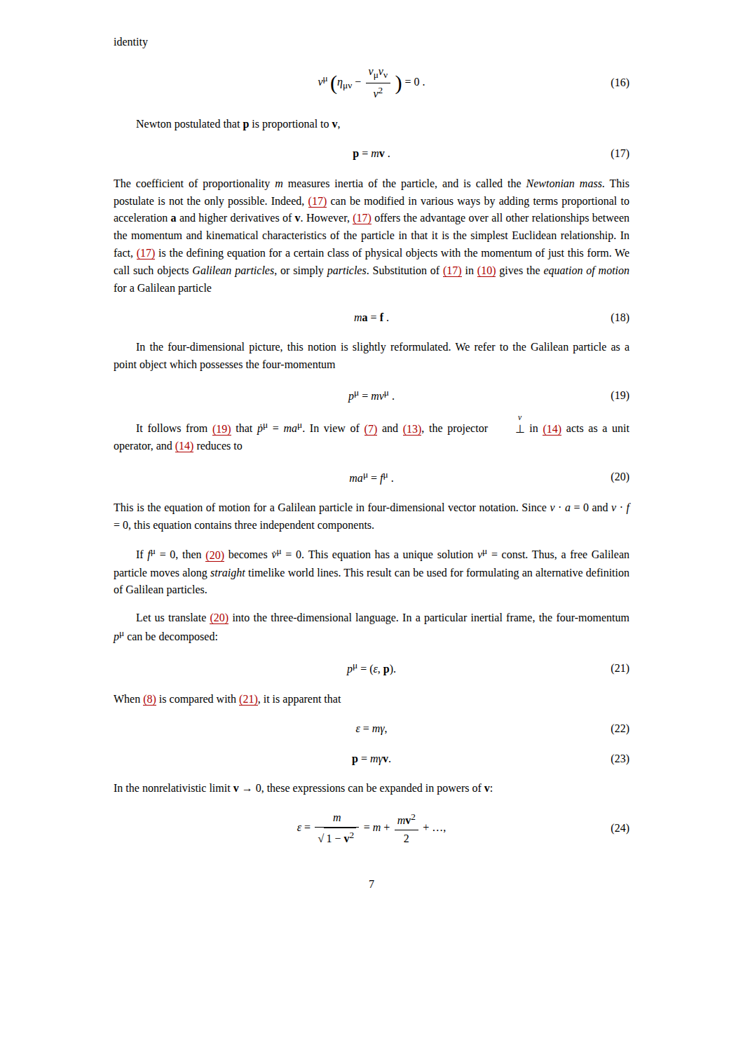identity
vμ (ημν − vμvν v2 ) = 0 .
(16)
Newton postulated that p is proportional to v,
p = mv .
(17)
The coefficient of proportionality m measures inertia of the particle, and is called the Newtonian mass. This postulate is not the only possible. Indeed, (17) can be modified in various ways by adding terms proportional to acceleration a and higher derivatives of v. However, (17) offers the advantage over all other relationships between the momentum and kinematical characteristics of the particle in that it is the simplest Euclidean relationship. In fact, (17) is the defining equation for a certain class of physical objects with the momentum of just this form. We call such objects Galilean particles, or simply particles. Substitution of (17) in (10) gives the equation of motion for a Galilean particle
ma = f .
(18)
In the four-dimensional picture, this notion is slightly reformulated. We refer to the Galilean particle as a point object which possesses the four-momentum
pμ = mvμ .
(19)
It follows from (19) that ṗμ = maμ. In view of (7) and (13), the projector v⊥ in (14) acts as a unit operator, and (14) reduces to
maμ = fμ .
(20)
This is the equation of motion for a Galilean particle in four-dimensional vector notation. Since v · a = 0 and v · f = 0, this equation contains three independent components.
If fμ = 0, then (20) becomes v̇μ = 0. This equation has a unique solution vμ = const. Thus, a free Galilean particle moves along straight timelike world lines. This result can be used for formulating an alternative definition of Galilean particles.
Let us translate (20) into the three-dimensional language. In a particular inertial frame, the four-momentum pμ can be decomposed:
pμ = (ε, p).
(21)
When (8) is compared with (21), it is apparent that
ε = mγ,
(22)
p = mγ v.
(23)
In the nonrelativistic limit v → 0, these expressions can be expanded in powers of v:
ε = m √1 − v2 = m + mv2 2 + …,
(24)
7